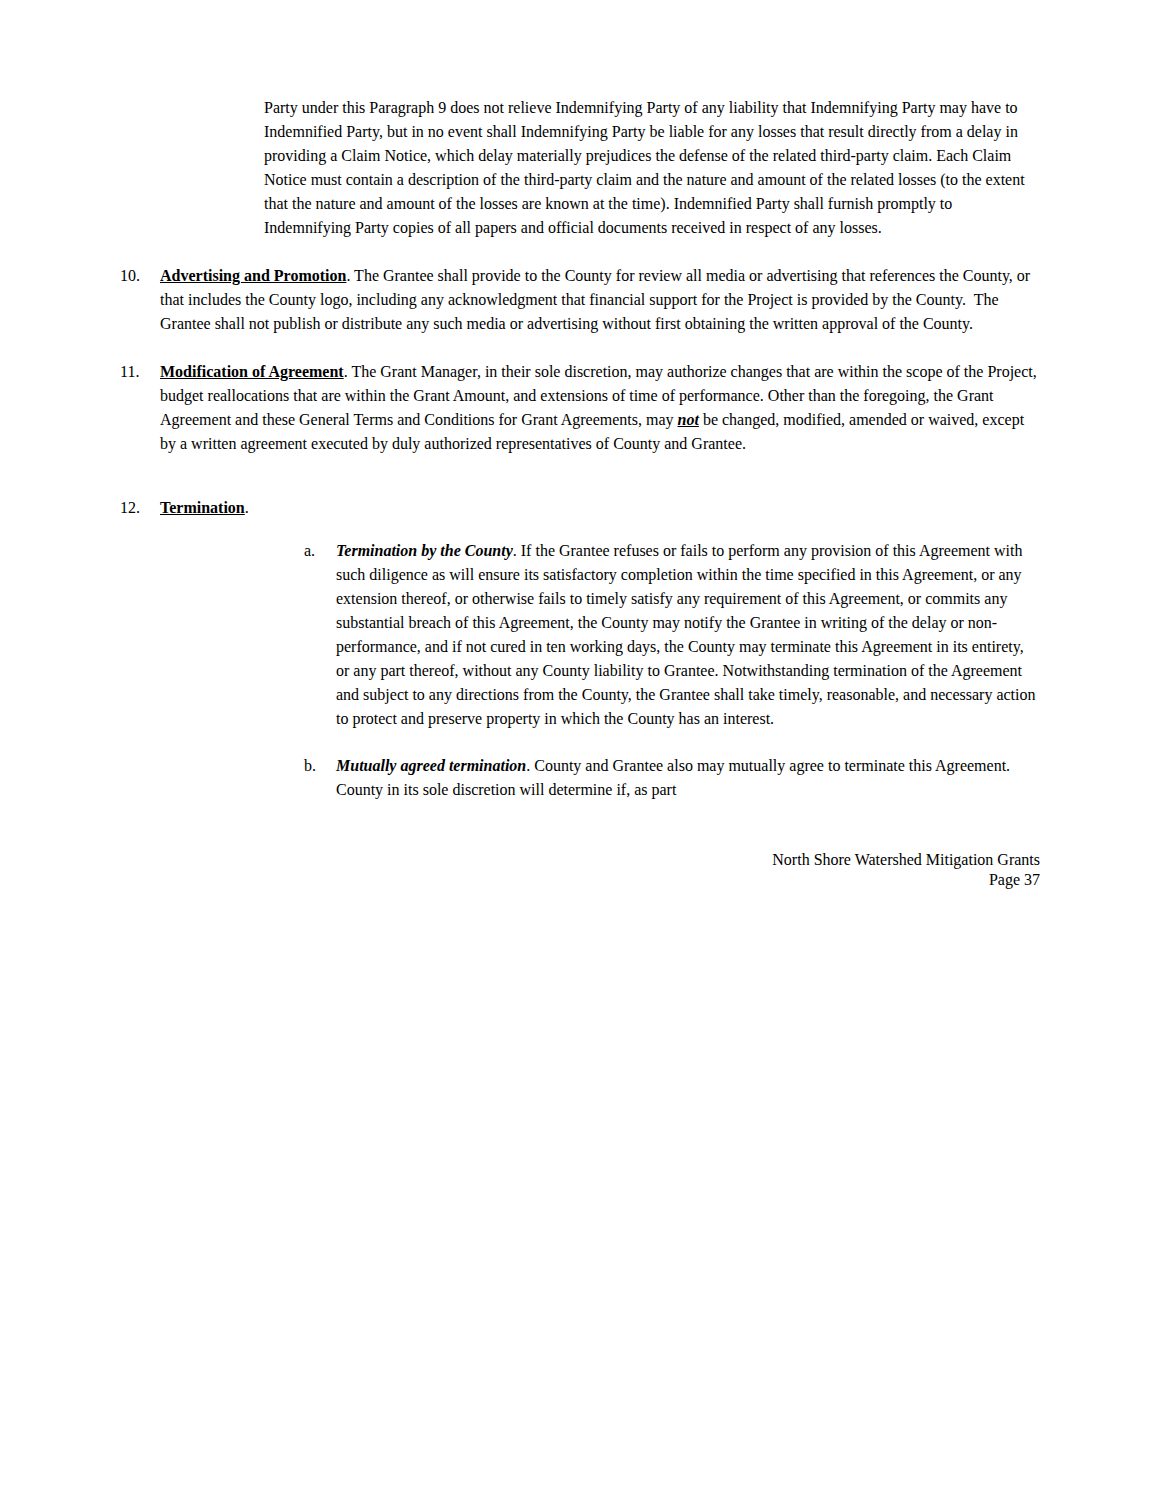Party under this Paragraph 9 does not relieve Indemnifying Party of any liability that Indemnifying Party may have to Indemnified Party, but in no event shall Indemnifying Party be liable for any losses that result directly from a delay in providing a Claim Notice, which delay materially prejudices the defense of the related third-party claim. Each Claim Notice must contain a description of the third-party claim and the nature and amount of the related losses (to the extent that the nature and amount of the losses are known at the time). Indemnified Party shall furnish promptly to Indemnifying Party copies of all papers and official documents received in respect of any losses.
10. Advertising and Promotion. The Grantee shall provide to the County for review all media or advertising that references the County, or that includes the County logo, including any acknowledgment that financial support for the Project is provided by the County. The Grantee shall not publish or distribute any such media or advertising without first obtaining the written approval of the County.
11. Modification of Agreement. The Grant Manager, in their sole discretion, may authorize changes that are within the scope of the Project, budget reallocations that are within the Grant Amount, and extensions of time of performance. Other than the foregoing, the Grant Agreement and these General Terms and Conditions for Grant Agreements, may not be changed, modified, amended or waived, except by a written agreement executed by duly authorized representatives of County and Grantee.
12. Termination.
a. Termination by the County. If the Grantee refuses or fails to perform any provision of this Agreement with such diligence as will ensure its satisfactory completion within the time specified in this Agreement, or any extension thereof, or otherwise fails to timely satisfy any requirement of this Agreement, or commits any substantial breach of this Agreement, the County may notify the Grantee in writing of the delay or non-performance, and if not cured in ten working days, the County may terminate this Agreement in its entirety, or any part thereof, without any County liability to Grantee. Notwithstanding termination of the Agreement and subject to any directions from the County, the Grantee shall take timely, reasonable, and necessary action to protect and preserve property in which the County has an interest.
b. Mutually agreed termination. County and Grantee also may mutually agree to terminate this Agreement. County in its sole discretion will determine if, as part
North Shore Watershed Mitigation Grants
Page 37